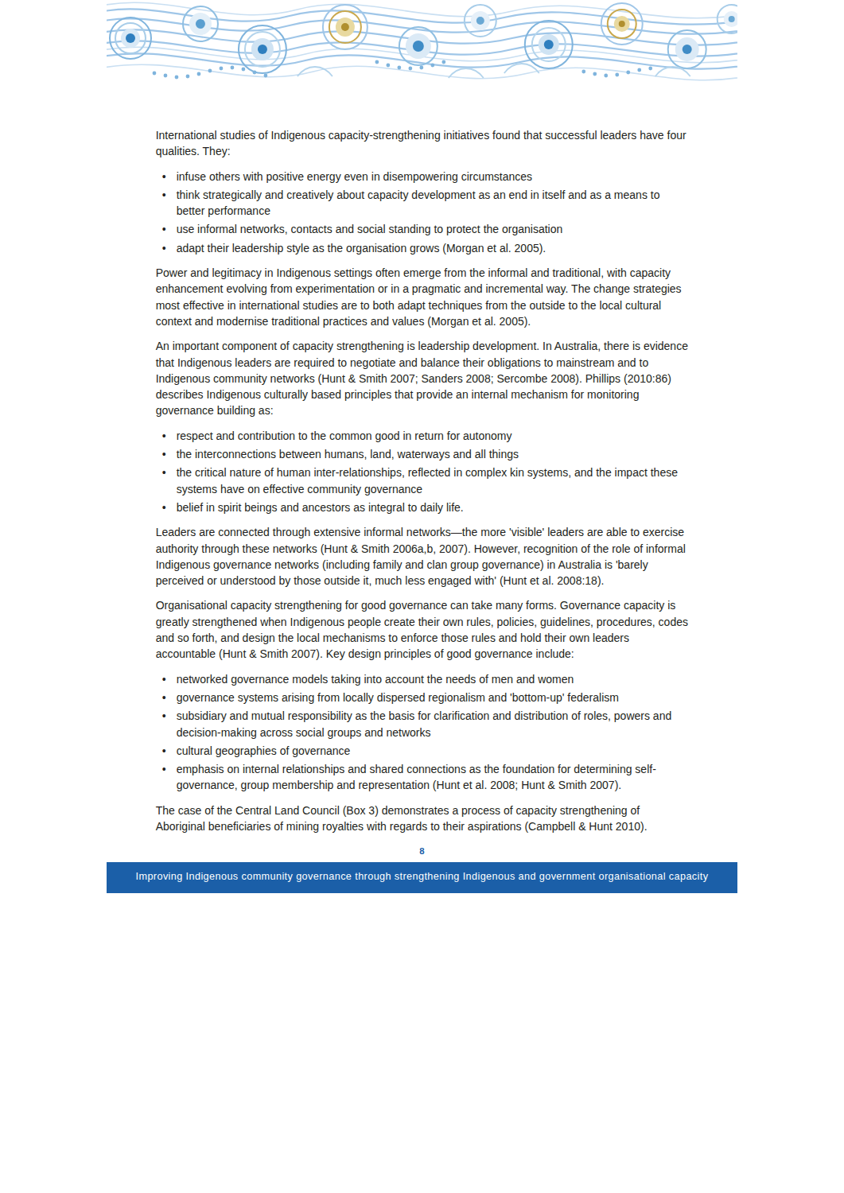International studies of Indigenous capacity-strengthening initiatives found that successful leaders have four qualities. They:
infuse others with positive energy even in disempowering circumstances
think strategically and creatively about capacity development as an end in itself and as a means to better performance
use informal networks, contacts and social standing to protect the organisation
adapt their leadership style as the organisation grows (Morgan et al. 2005).
Power and legitimacy in Indigenous settings often emerge from the informal and traditional, with capacity enhancement evolving from experimentation or in a pragmatic and incremental way. The change strategies most effective in international studies are to both adapt techniques from the outside to the local cultural context and modernise traditional practices and values (Morgan et al. 2005).
An important component of capacity strengthening is leadership development. In Australia, there is evidence that Indigenous leaders are required to negotiate and balance their obligations to mainstream and to Indigenous community networks (Hunt & Smith 2007; Sanders 2008; Sercombe 2008). Phillips (2010:86) describes Indigenous culturally based principles that provide an internal mechanism for monitoring governance building as:
respect and contribution to the common good in return for autonomy
the interconnections between humans, land, waterways and all things
the critical nature of human inter-relationships, reflected in complex kin systems, and the impact these systems have on effective community governance
belief in spirit beings and ancestors as integral to daily life.
Leaders are connected through extensive informal networks—the more 'visible' leaders are able to exercise authority through these networks (Hunt & Smith 2006a,b, 2007). However, recognition of the role of informal Indigenous governance networks (including family and clan group governance) in Australia is 'barely perceived or understood by those outside it, much less engaged with' (Hunt et al. 2008:18).
Organisational capacity strengthening for good governance can take many forms. Governance capacity is greatly strengthened when Indigenous people create their own rules, policies, guidelines, procedures, codes and so forth, and design the local mechanisms to enforce those rules and hold their own leaders accountable (Hunt & Smith 2007). Key design principles of good governance include:
networked governance models taking into account the needs of men and women
governance systems arising from locally dispersed regionalism and 'bottom-up' federalism
subsidiary and mutual responsibility as the basis for clarification and distribution of roles, powers and decision-making across social groups and networks
cultural geographies of governance
emphasis on internal relationships and shared connections as the foundation for determining self-governance, group membership and representation (Hunt et al. 2008; Hunt & Smith 2007).
The case of the Central Land Council (Box 3) demonstrates a process of capacity strengthening of Aboriginal beneficiaries of mining royalties with regards to their aspirations (Campbell & Hunt 2010).
8
Improving Indigenous community governance through strengthening Indigenous and government organisational capacity